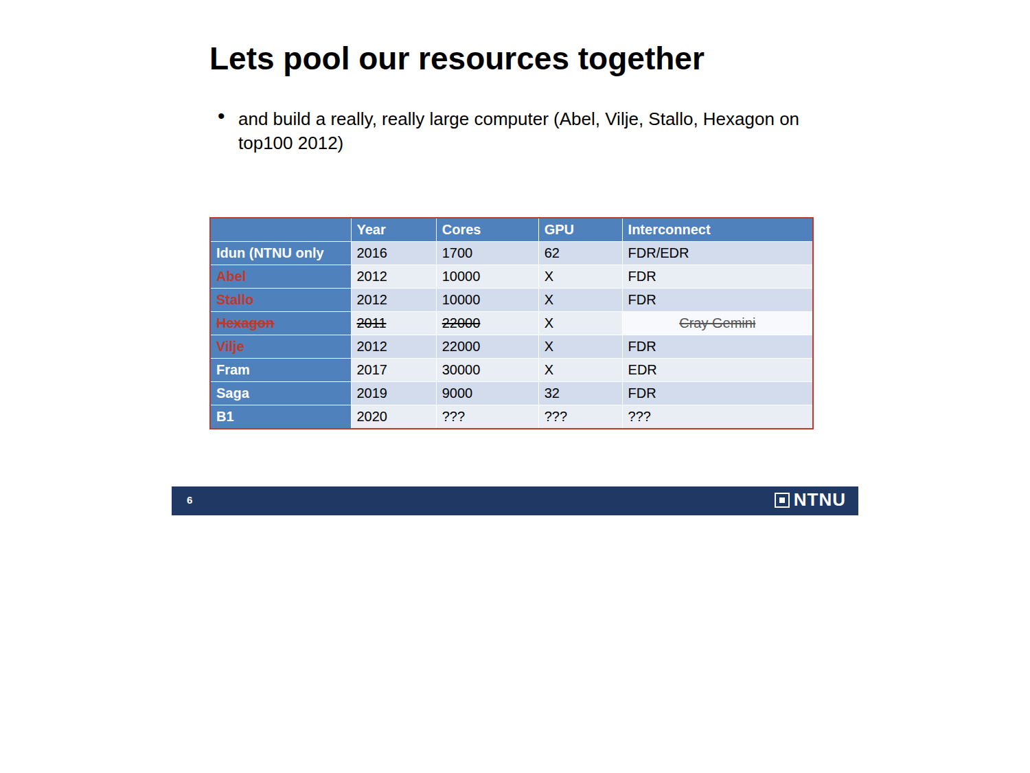Lets pool our resources together
and build a really, really large computer (Abel, Vilje, Stallo, Hexagon on top100 2012)
| | Year | Cores | GPU | Interconnect |
| --- | --- | --- | --- | --- |
| Idun (NTNU only | 2016 | 1700 | 62 | FDR/EDR |
| Abel | 2012 | 10000 | X | FDR |
| Stallo | 2012 | 10000 | X | FDR |
| Hexagon | 2011 | 22000 | X | Cray Gemini |
| Vilje | 2012 | 22000 | X | FDR |
| Fram | 2017 | 30000 | X | EDR |
| Saga | 2019 | 9000 | 32 | FDR |
| B1 | 2020 | ??? | ??? | ??? |
6 NTNU